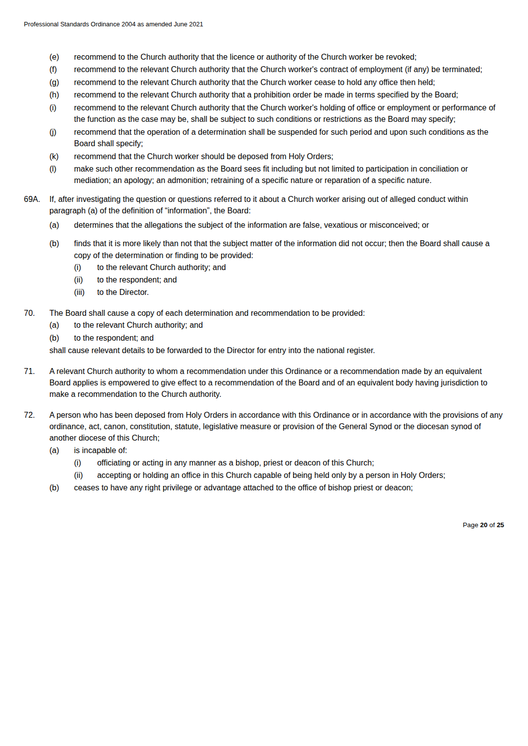Professional Standards Ordinance 2004 as amended June 2021
(e) recommend to the Church authority that the licence or authority of the Church worker be revoked;
(f) recommend to the relevant Church authority that the Church worker's contract of employment (if any) be terminated;
(g) recommend to the relevant Church authority that the Church worker cease to hold any office then held;
(h) recommend to the relevant Church authority that a prohibition order be made in terms specified by the Board;
(i) recommend to the relevant Church authority that the Church worker's holding of office or employment or performance of the function as the case may be, shall be subject to such conditions or restrictions as the Board may specify;
(j) recommend that the operation of a determination shall be suspended for such period and upon such conditions as the Board shall specify;
(k) recommend that the Church worker should be deposed from Holy Orders;
(l) make such other recommendation as the Board sees fit including but not limited to participation in conciliation or mediation; an apology; an admonition; retraining of a specific nature or reparation of a specific nature.
69A. If, after investigating the question or questions referred to it about a Church worker arising out of alleged conduct within paragraph (a) of the definition of “information”, the Board:
(a) determines that the allegations the subject of the information are false, vexatious or misconceived; or
(b) finds that it is more likely than not that the subject matter of the information did not occur; then the Board shall cause a copy of the determination or finding to be provided:
(i) to the relevant Church authority; and
(ii) to the respondent; and
(iii) to the Director.
70. The Board shall cause a copy of each determination and recommendation to be provided:
(a) to the relevant Church authority; and
(b) to the respondent; and
shall cause relevant details to be forwarded to the Director for entry into the national register.
71. A relevant Church authority to whom a recommendation under this Ordinance or a recommendation made by an equivalent Board applies is empowered to give effect to a recommendation of the Board and of an equivalent body having jurisdiction to make a recommendation to the Church authority.
72. A person who has been deposed from Holy Orders in accordance with this Ordinance or in accordance with the provisions of any ordinance, act, canon, constitution, statute, legislative measure or provision of the General Synod or the diocesan synod of another diocese of this Church;
(a) is incapable of:
(i) officiating or acting in any manner as a bishop, priest or deacon of this Church;
(ii) accepting or holding an office in this Church capable of being held only by a person in Holy Orders;
(b) ceases to have any right privilege or advantage attached to the office of bishop priest or deacon;
Page 20 of 25